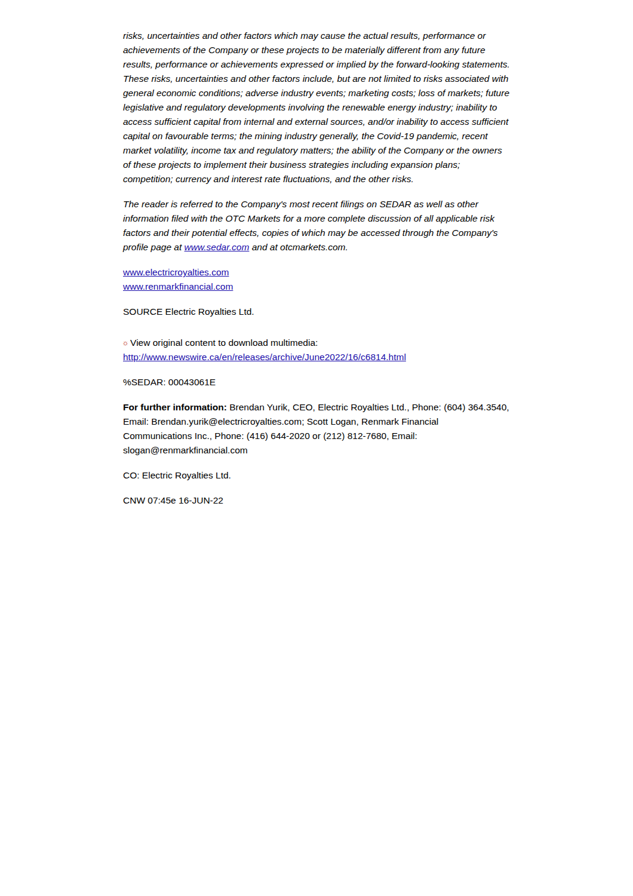risks, uncertainties and other factors which may cause the actual results, performance or achievements of the Company or these projects to be materially different from any future results, performance or achievements expressed or implied by the forward-looking statements. These risks, uncertainties and other factors include, but are not limited to risks associated with general economic conditions; adverse industry events; marketing costs; loss of markets; future legislative and regulatory developments involving the renewable energy industry; inability to access sufficient capital from internal and external sources, and/or inability to access sufficient capital on favourable terms; the mining industry generally, the Covid-19 pandemic, recent market volatility, income tax and regulatory matters; the ability of the Company or the owners of these projects to implement their business strategies including expansion plans; competition; currency and interest rate fluctuations, and the other risks.
The reader is referred to the Company's most recent filings on SEDAR as well as other information filed with the OTC Markets for a more complete discussion of all applicable risk factors and their potential effects, copies of which may be accessed through the Company's profile page at www.sedar.com and at otcmarkets.com.
www.electricroyalties.com www.renmarkfinancial.com
SOURCE Electric Royalties Ltd.
☼ View original content to download multimedia:
http://www.newswire.ca/en/releases/archive/June2022/16/c6814.html
%SEDAR: 00043061E
For further information: Brendan Yurik, CEO, Electric Royalties Ltd., Phone: (604) 364.3540, Email: Brendan.yurik@electricroyalties.com; Scott Logan, Renmark Financial Communications Inc., Phone: (416) 644-2020 or (212) 812-7680, Email: slogan@renmarkfinancial.com
CO: Electric Royalties Ltd.
CNW 07:45e 16-JUN-22